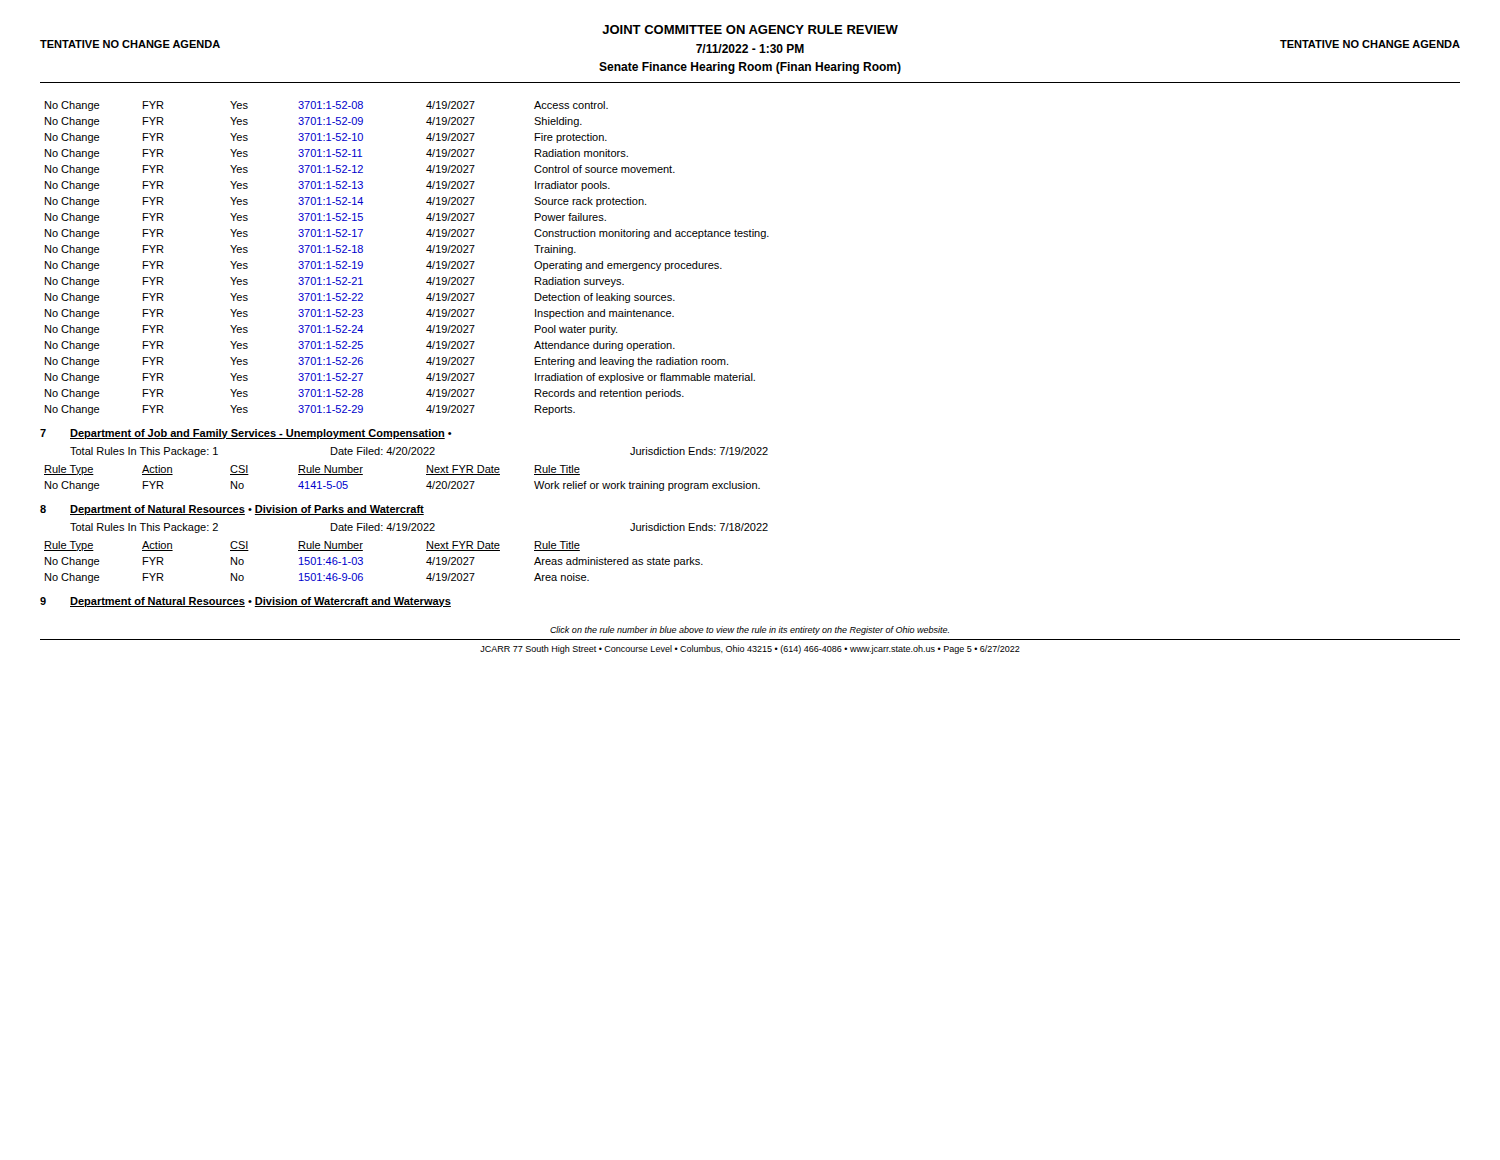JOINT COMMITTEE ON AGENCY RULE REVIEW
7/11/2022 - 1:30 PM
Senate Finance Hearing Room (Finan Hearing Room)
TENTATIVE NO CHANGE AGENDA
TENTATIVE NO CHANGE AGENDA
| No Change | FYR | Yes | 3701:1-52-08 | 4/19/2027 | Access control. |
| No Change | FYR | Yes | 3701:1-52-09 | 4/19/2027 | Shielding. |
| No Change | FYR | Yes | 3701:1-52-10 | 4/19/2027 | Fire protection. |
| No Change | FYR | Yes | 3701:1-52-11 | 4/19/2027 | Radiation monitors. |
| No Change | FYR | Yes | 3701:1-52-12 | 4/19/2027 | Control of source movement. |
| No Change | FYR | Yes | 3701:1-52-13 | 4/19/2027 | Irradiator pools. |
| No Change | FYR | Yes | 3701:1-52-14 | 4/19/2027 | Source rack protection. |
| No Change | FYR | Yes | 3701:1-52-15 | 4/19/2027 | Power failures. |
| No Change | FYR | Yes | 3701:1-52-17 | 4/19/2027 | Construction monitoring and acceptance testing. |
| No Change | FYR | Yes | 3701:1-52-18 | 4/19/2027 | Training. |
| No Change | FYR | Yes | 3701:1-52-19 | 4/19/2027 | Operating and emergency procedures. |
| No Change | FYR | Yes | 3701:1-52-21 | 4/19/2027 | Radiation surveys. |
| No Change | FYR | Yes | 3701:1-52-22 | 4/19/2027 | Detection of leaking sources. |
| No Change | FYR | Yes | 3701:1-52-23 | 4/19/2027 | Inspection and maintenance. |
| No Change | FYR | Yes | 3701:1-52-24 | 4/19/2027 | Pool water purity. |
| No Change | FYR | Yes | 3701:1-52-25 | 4/19/2027 | Attendance during operation. |
| No Change | FYR | Yes | 3701:1-52-26 | 4/19/2027 | Entering and leaving the radiation room. |
| No Change | FYR | Yes | 3701:1-52-27 | 4/19/2027 | Irradiation of explosive or flammable material. |
| No Change | FYR | Yes | 3701:1-52-28 | 4/19/2027 | Records and retention periods. |
| No Change | FYR | Yes | 3701:1-52-29 | 4/19/2027 | Reports. |
7 Department of Job and Family Services - Unemployment Compensation •
Total Rules In This Package: 1
Date Filed: 4/20/2022
Jurisdiction Ends: 7/19/2022
| Rule Type | Action | CSI | Rule Number | Next FYR Date | Rule Title |
| No Change | FYR | No | 4141-5-05 | 4/20/2027 | Work relief or work training program exclusion. |
8 Department of Natural Resources • Division of Parks and Watercraft
Total Rules In This Package: 2
Date Filed: 4/19/2022
Jurisdiction Ends: 7/18/2022
| Rule Type | Action | CSI | Rule Number | Next FYR Date | Rule Title |
| No Change | FYR | No | 1501:46-1-03 | 4/19/2027 | Areas administered as state parks. |
| No Change | FYR | No | 1501:46-9-06 | 4/19/2027 | Area noise. |
9 Department of Natural Resources • Division of Watercraft and Waterways
Click on the rule number in blue above to view the rule in its entirety on the Register of Ohio website.
JCARR 77 South High Street • Concourse Level • Columbus, Ohio 43215 • (614) 466-4086 • www.jcarr.state.oh.us • Page 5 • 6/27/2022